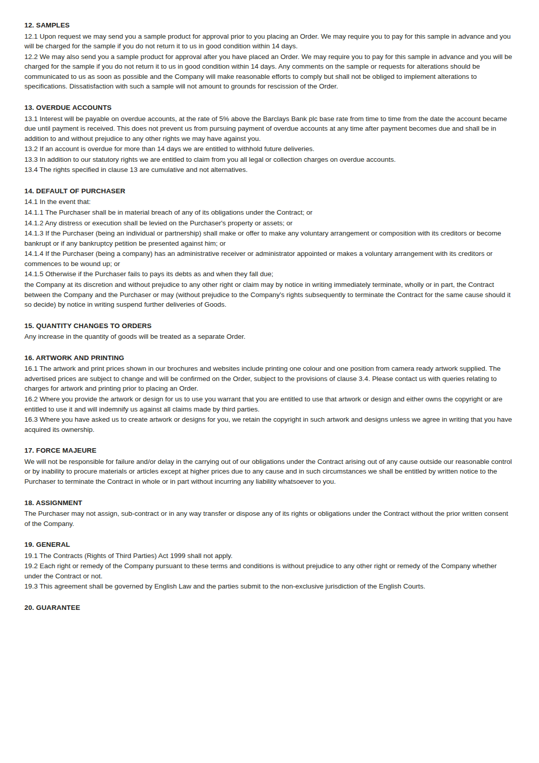12. SAMPLES
12.1 Upon request we may send you a sample product for approval prior to you placing an Order. We may require you to pay for this sample in advance and you will be charged for the sample if you do not return it to us in good condition within 14 days.
12.2 We may also send you a sample product for approval after you have placed an Order. We may require you to pay for this sample in advance and you will be charged for the sample if you do not return it to us in good condition within 14 days. Any comments on the sample or requests for alterations should be communicated to us as soon as possible and the Company will make reasonable efforts to comply but shall not be obliged to implement alterations to specifications. Dissatisfaction with such a sample will not amount to grounds for rescission of the Order.
13. OVERDUE ACCOUNTS
13.1 Interest will be payable on overdue accounts, at the rate of 5% above the Barclays Bank plc base rate from time to time from the date the account became due until payment is received. This does not prevent us from pursuing payment of overdue accounts at any time after payment becomes due and shall be in addition to and without prejudice to any other rights we may have against you.
13.2 If an account is overdue for more than 14 days we are entitled to withhold future deliveries.
13.3 In addition to our statutory rights we are entitled to claim from you all legal or collection charges on overdue accounts.
13.4 The rights specified in clause 13 are cumulative and not alternatives.
14. DEFAULT OF PURCHASER
14.1 In the event that:
14.1.1 The Purchaser shall be in material breach of any of its obligations under the Contract; or
14.1.2 Any distress or execution shall be levied on the Purchaser's property or assets; or
14.1.3 If the Purchaser (being an individual or partnership) shall make or offer to make any voluntary arrangement or composition with its creditors or become bankrupt or if any bankruptcy petition be presented against him; or
14.1.4 If the Purchaser (being a company) has an administrative receiver or administrator appointed or makes a voluntary arrangement with its creditors or commences to be wound up; or
14.1.5 Otherwise if the Purchaser fails to pays its debts as and when they fall due;
the Company at its discretion and without prejudice to any other right or claim may by notice in writing immediately terminate, wholly or in part, the Contract between the Company and the Purchaser or may (without prejudice to the Company's rights subsequently to terminate the Contract for the same cause should it so decide) by notice in writing suspend further deliveries of Goods.
15. QUANTITY CHANGES TO ORDERS
Any increase in the quantity of goods will be treated as a separate Order.
16. ARTWORK AND PRINTING
16.1 The artwork and print prices shown in our brochures and websites include printing one colour and one position from camera ready artwork supplied. The advertised prices are subject to change and will be confirmed on the Order, subject to the provisions of clause 3.4. Please contact us with queries relating to charges for artwork and printing prior to placing an Order.
16.2 Where you provide the artwork or design for us to use you warrant that you are entitled to use that artwork or design and either owns the copyright or are entitled to use it and will indemnify us against all claims made by third parties.
16.3 Where you have asked us to create artwork or designs for you, we retain the copyright in such artwork and designs unless we agree in writing that you have acquired its ownership.
17. FORCE MAJEURE
We will not be responsible for failure and/or delay in the carrying out of our obligations under the Contract arising out of any cause outside our reasonable control or by inability to procure materials or articles except at higher prices due to any cause and in such circumstances we shall be entitled by written notice to the Purchaser to terminate the Contract in whole or in part without incurring any liability whatsoever to you.
18. ASSIGNMENT
The Purchaser may not assign, sub-contract or in any way transfer or dispose any of its rights or obligations under the Contract without the prior written consent of the Company.
19. GENERAL
19.1 The Contracts (Rights of Third Parties) Act 1999 shall not apply.
19.2 Each right or remedy of the Company pursuant to these terms and conditions is without prejudice to any other right or remedy of the Company whether under the Contract or not.
19.3 This agreement shall be governed by English Law and the parties submit to the non-exclusive jurisdiction of the English Courts.
20. GUARANTEE